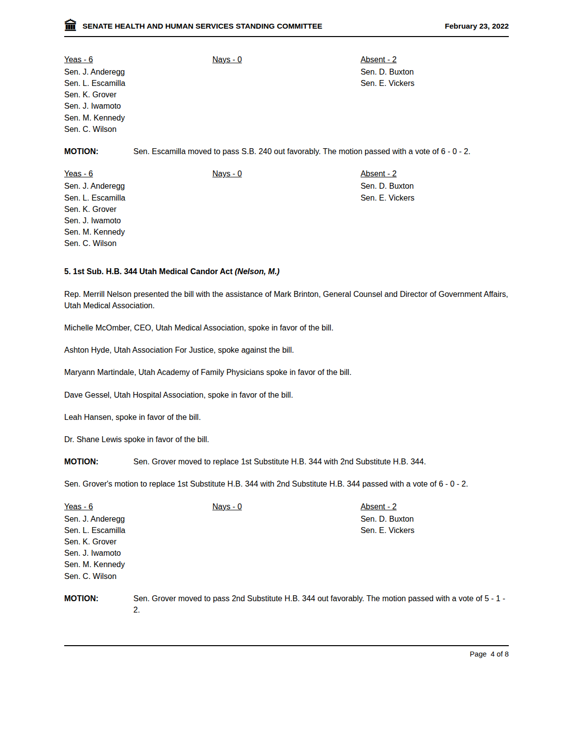🏛 SENATE HEALTH AND HUMAN SERVICES STANDING COMMITTEE
February 23, 2022
Yeas - 6
Sen. J. Anderegg
Sen. L. Escamilla
Sen. K. Grover
Sen. J. Iwamoto
Sen. M. Kennedy
Sen. C. Wilson
Nays - 0
Absent - 2
Sen. D. Buxton
Sen. E. Vickers
MOTION:
Sen. Escamilla moved to pass S.B. 240 out favorably. The motion passed with a vote of 6 - 0 - 2.
Yeas - 6
Sen. J. Anderegg
Sen. L. Escamilla
Sen. K. Grover
Sen. J. Iwamoto
Sen. M. Kennedy
Sen. C. Wilson
Nays - 0
Absent - 2
Sen. D. Buxton
Sen. E. Vickers
5. 1st Sub. H.B. 344 Utah Medical Candor Act (Nelson, M.)
Rep. Merrill Nelson presented the bill with the assistance of Mark Brinton, General Counsel and Director of Government Affairs, Utah Medical Association.
Michelle McOmber, CEO, Utah Medical Association, spoke in favor of the bill.
Ashton Hyde, Utah Association For Justice, spoke against the bill.
Maryann Martindale, Utah Academy of Family Physicians spoke in favor of the bill.
Dave Gessel, Utah Hospital Association, spoke in favor of the bill.
Leah Hansen, spoke in favor of the bill.
Dr. Shane Lewis spoke in favor of the bill.
MOTION:
Sen. Grover moved to replace 1st Substitute H.B. 344 with 2nd Substitute H.B. 344.
Sen. Grover's motion to replace 1st Substitute H.B. 344 with 2nd Substitute H.B. 344 passed with a vote of 6 - 0 - 2.
Yeas - 6
Sen. J. Anderegg
Sen. L. Escamilla
Sen. K. Grover
Sen. J. Iwamoto
Sen. M. Kennedy
Sen. C. Wilson
Nays - 0
Absent - 2
Sen. D. Buxton
Sen. E. Vickers
MOTION:
Sen. Grover moved to pass 2nd Substitute H.B. 344 out favorably. The motion passed with a vote of 5 - 1 - 2.
Page 4 of 8